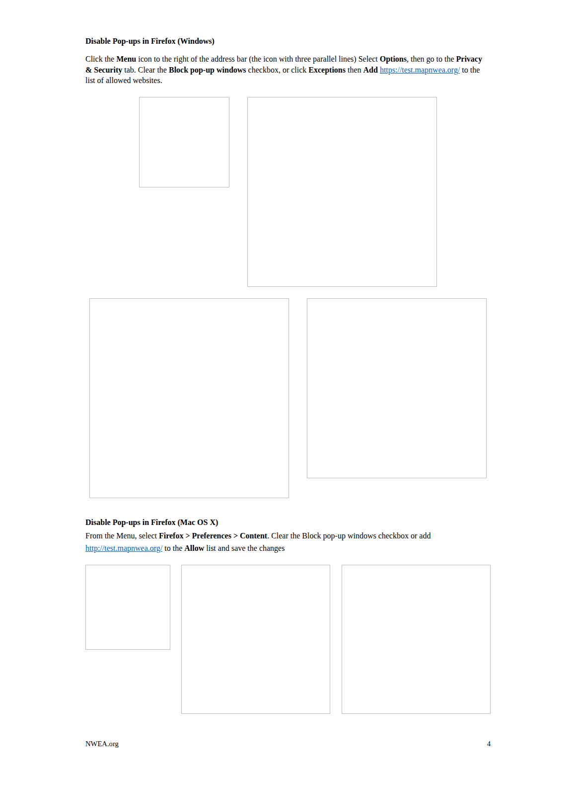Disable Pop-ups in Firefox (Windows)
Click the Menu icon to the right of the address bar (the icon with three parallel lines) Select Options, then go to the Privacy & Security tab. Clear the Block pop-up windows checkbox, or click Exceptions then Add https://test.mapnwea.org/ to the list of allowed websites.
Disable Pop-ups in Firefox (Mac OS X)
From the Menu, select Firefox > Preferences > Content. Clear the Block pop-up windows checkbox or add
http://test.mapnwea.org/ to the Allow list and save the changes
NWEA.org 4